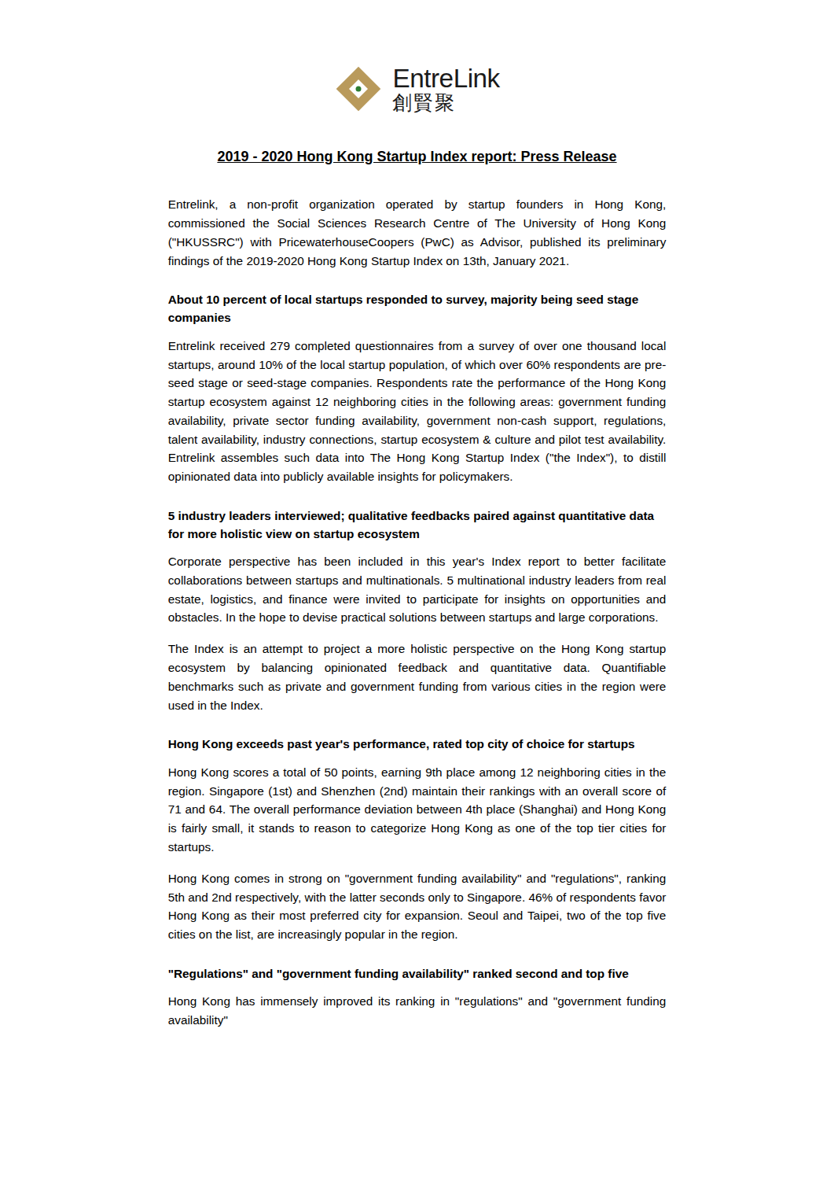EntreLink
創賢聚
2019 - 2020 Hong Kong Startup Index report: Press Release
Entrelink, a non-profit organization operated by startup founders in Hong Kong, commissioned the Social Sciences Research Centre of The University of Hong Kong ("HKUSSRC") with PricewaterhouseCoopers (PwC) as Advisor, published its preliminary findings of the 2019-2020 Hong Kong Startup Index on 13th, January 2021.
About 10 percent of local startups responded to survey, majority being seed stage companies
Entrelink received 279 completed questionnaires from a survey of over one thousand local startups, around 10% of the local startup population, of which over 60% respondents are pre-seed stage or seed-stage companies. Respondents rate the performance of the Hong Kong startup ecosystem against 12 neighboring cities in the following areas: government funding availability, private sector funding availability, government non-cash support, regulations, talent availability, industry connections, startup ecosystem & culture and pilot test availability. Entrelink assembles such data into The Hong Kong Startup Index ("the Index"), to distill opinionated data into publicly available insights for policymakers.
5 industry leaders interviewed; qualitative feedbacks paired against quantitative data for more holistic view on startup ecosystem
Corporate perspective has been included in this year's Index report to better facilitate collaborations between startups and multinationals. 5 multinational industry leaders from real estate, logistics, and finance were invited to participate for insights on opportunities and obstacles. In the hope to devise practical solutions between startups and large corporations.
The Index is an attempt to project a more holistic perspective on the Hong Kong startup ecosystem by balancing opinionated feedback and quantitative data. Quantifiable benchmarks such as private and government funding from various cities in the region were used in the Index.
Hong Kong exceeds past year's performance, rated top city of choice for startups
Hong Kong scores a total of 50 points, earning 9th place among 12 neighboring cities in the region. Singapore (1st) and Shenzhen (2nd) maintain their rankings with an overall score of 71 and 64. The overall performance deviation between 4th place (Shanghai) and Hong Kong is fairly small, it stands to reason to categorize Hong Kong as one of the top tier cities for startups.
Hong Kong comes in strong on "government funding availability" and "regulations", ranking 5th and 2nd respectively, with the latter seconds only to Singapore. 46% of respondents favor Hong Kong as their most preferred city for expansion. Seoul and Taipei, two of the top five cities on the list, are increasingly popular in the region.
"Regulations" and "government funding availability" ranked second and top five
Hong Kong has immensely improved its ranking in "regulations" and "government funding availability"